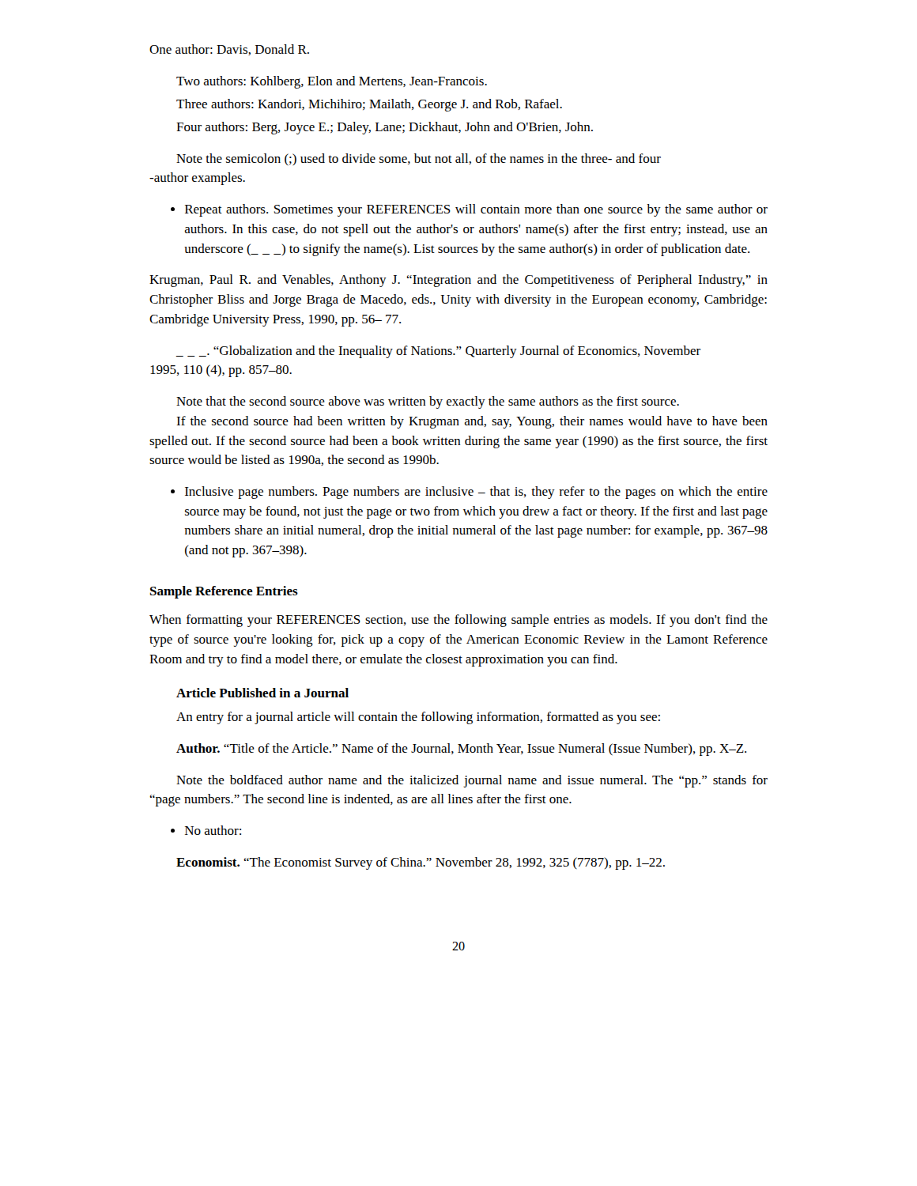One author: Davis, Donald R.
Two authors: Kohlberg, Elon and Mertens, Jean-Francois.
Three authors: Kandori, Michihiro; Mailath, George J. and Rob, Rafael.
Four authors: Berg, Joyce E.; Daley, Lane; Dickhaut, John and O'Brien, John.
Note the semicolon (;) used to divide some, but not all, of the names in the three- and four
-author examples.
Repeat authors. Sometimes your REFERENCES will contain more than one source by the same author or authors. In this case, do not spell out the author's or authors' name(s) after the first entry; instead, use an underscore (_ _ _) to signify the name(s). List sources by the same author(s) in order of publication date.
Krugman, Paul R. and Venables, Anthony J. “Integration and the Competitiveness of Peripheral Industry,” in Christopher Bliss and Jorge Braga de Macedo, eds., Unity with diversity in the European economy, Cambridge: Cambridge University Press, 1990, pp. 56– 77.
_ _ _. “Globalization and the Inequality of Nations.” Quarterly Journal of Economics, November
1995, 110 (4), pp. 857–80.
Note that the second source above was written by exactly the same authors as the first source.
If the second source had been written by Krugman and, say, Young, their names would have to have been spelled out. If the second source had been a book written during the same year (1990) as the first source, the first source would be listed as 1990a, the second as 1990b.
Inclusive page numbers. Page numbers are inclusive – that is, they refer to the pages on which the entire source may be found, not just the page or two from which you drew a fact or theory. If the first and last page numbers share an initial numeral, drop the initial numeral of the last page number: for example, pp. 367–98 (and not pp. 367–398).
Sample Reference Entries
When formatting your REFERENCES section, use the following sample entries as models. If you don't find the type of source you're looking for, pick up a copy of the American Economic Review in the Lamont Reference Room and try to find a model there, or emulate the closest approximation you can find.
Article Published in a Journal
An entry for a journal article will contain the following information, formatted as you see:
Author. “Title of the Article.” Name of the Journal, Month Year, Issue Numeral (Issue Number), pp. X–Z.
Note the boldfaced author name and the italicized journal name and issue numeral. The “pp.” stands for “page numbers.” The second line is indented, as are all lines after the first one.
No author:
Economist. “The Economist Survey of China.” November 28, 1992, 325 (7787), pp. 1–22.
20